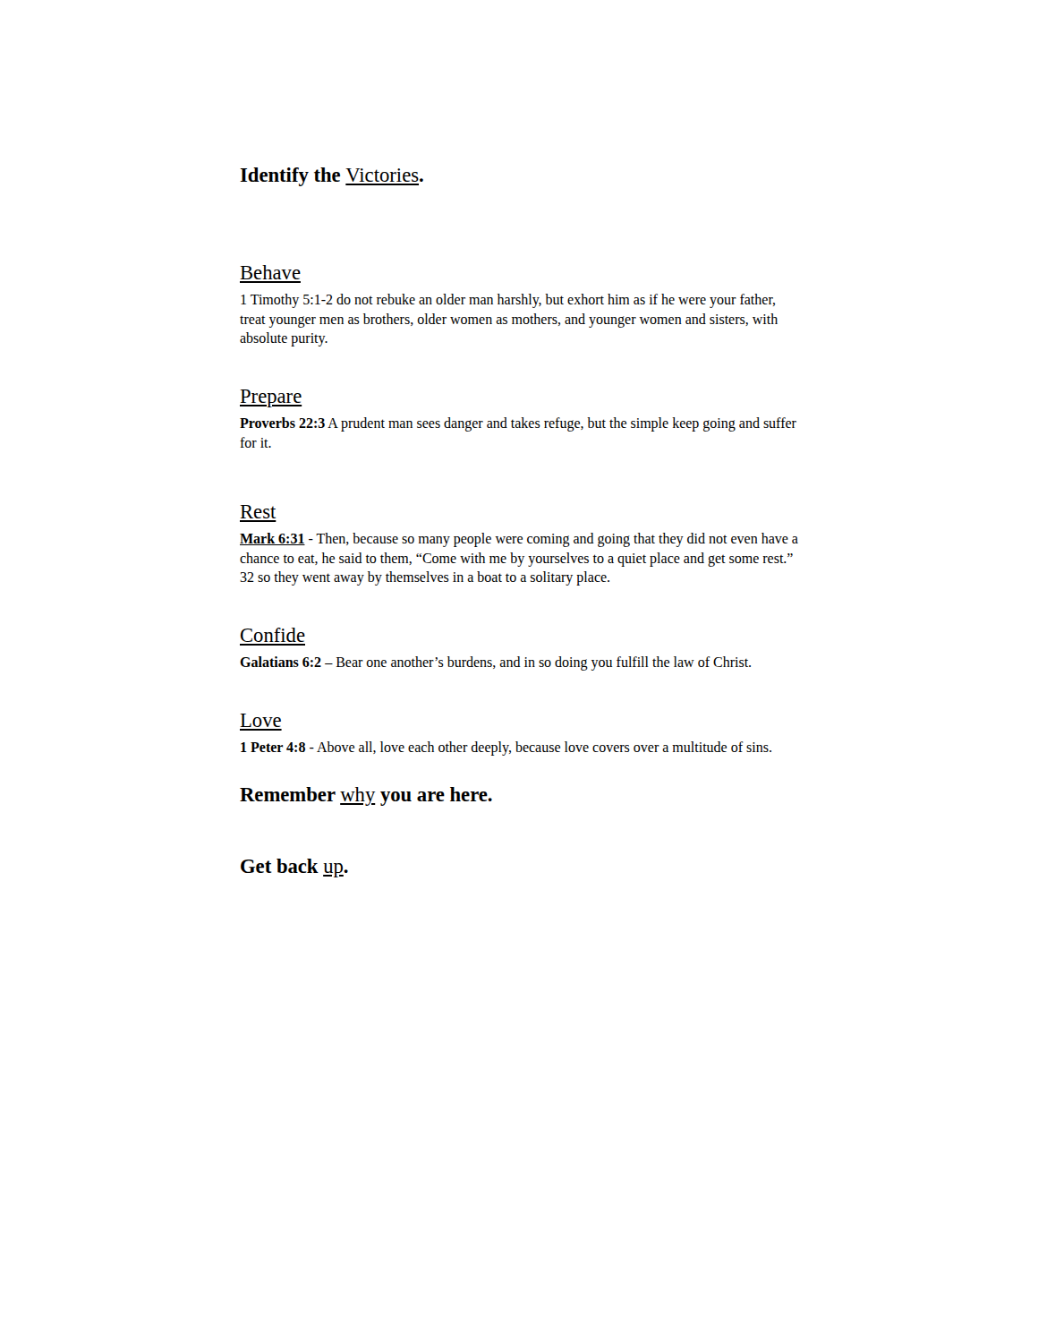Identify the Victories.
Behave
1 Timothy 5:1-2 do not rebuke an older man harshly, but exhort him as if he were your father, treat younger men as brothers, older women as mothers, and younger women and sisters, with absolute purity.
Prepare
Proverbs 22:3 A prudent man sees danger and takes refuge, but the simple keep going and suffer for it.
Rest
Mark 6:31 - Then, because so many people were coming and going that they did not even have a chance to eat, he said to them, “Come with me by yourselves to a quiet place and get some rest.” 32 so they went away by themselves in a boat to a solitary place.
Confide
Galatians 6:2 – Bear one another’s burdens, and in so doing you fulfill the law of Christ.
Love
1 Peter 4:8 - Above all, love each other deeply, because love covers over a multitude of sins.
Remember why you are here.
Get back up.